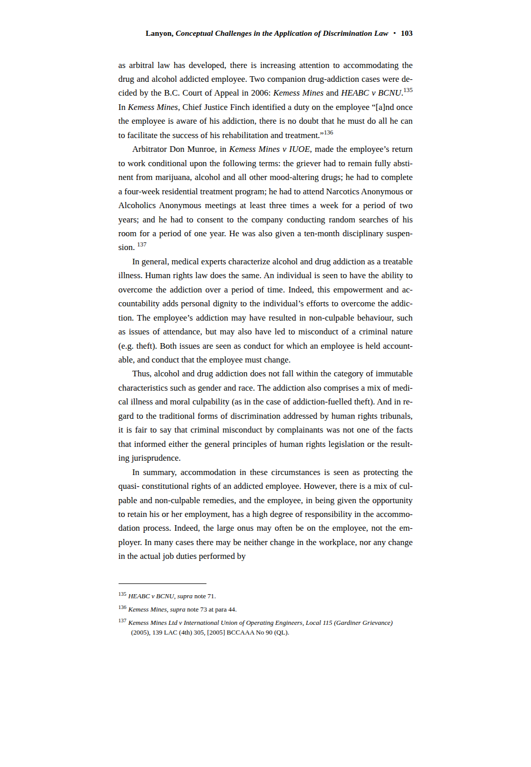Lanyon, Conceptual Challenges in the Application of Discrimination Law ▪ 103
as arbitral law has developed, there is increasing attention to accommodating the drug and alcohol addicted employee. Two companion drug-addiction cases were decided by the B.C. Court of Appeal in 2006: Kemess Mines and HEABC v BCNU.135 In Kemess Mines, Chief Justice Finch identified a duty on the employee “[a]nd once the employee is aware of his addiction, there is no doubt that he must do all he can to facilitate the success of his rehabilitation and treatment.”136
Arbitrator Don Munroe, in Kemess Mines v IUOE, made the employee’s return to work conditional upon the following terms: the griever had to remain fully abstinent from marijuana, alcohol and all other mood-altering drugs; he had to complete a four-week residential treatment program; he had to attend Narcotics Anonymous or Alcoholics Anonymous meetings at least three times a week for a period of two years; and he had to consent to the company conducting random searches of his room for a period of one year. He was also given a ten-month disciplinary suspension. 137
In general, medical experts characterize alcohol and drug addiction as a treatable illness. Human rights law does the same. An individual is seen to have the ability to overcome the addiction over a period of time. Indeed, this empowerment and accountability adds personal dignity to the individual’s efforts to overcome the addiction. The employee’s addiction may have resulted in non-culpable behaviour, such as issues of attendance, but may also have led to misconduct of a criminal nature (e.g. theft). Both issues are seen as conduct for which an employee is held accountable, and conduct that the employee must change.
Thus, alcohol and drug addiction does not fall within the category of immutable characteristics such as gender and race. The addiction also comprises a mix of medical illness and moral culpability (as in the case of addiction-fuelled theft). And in regard to the traditional forms of discrimination addressed by human rights tribunals, it is fair to say that criminal misconduct by complainants was not one of the facts that informed either the general principles of human rights legislation or the resulting jurisprudence.
In summary, accommodation in these circumstances is seen as protecting the quasi- constitutional rights of an addicted employee. However, there is a mix of culpable and non-culpable remedies, and the employee, in being given the opportunity to retain his or her employment, has a high degree of responsibility in the accommodation process. Indeed, the large onus may often be on the employee, not the employer. In many cases there may be neither change in the workplace, nor any change in the actual job duties performed by
135 HEABC v BCNU, supra note 71.
136 Kemess Mines, supra note 73 at para 44.
137 Kemess Mines Ltd v International Union of Operating Engineers, Local 115 (Gardiner Grievance) (2005), 139 LAC (4th) 305, [2005] BCCAAA No 90 (QL).